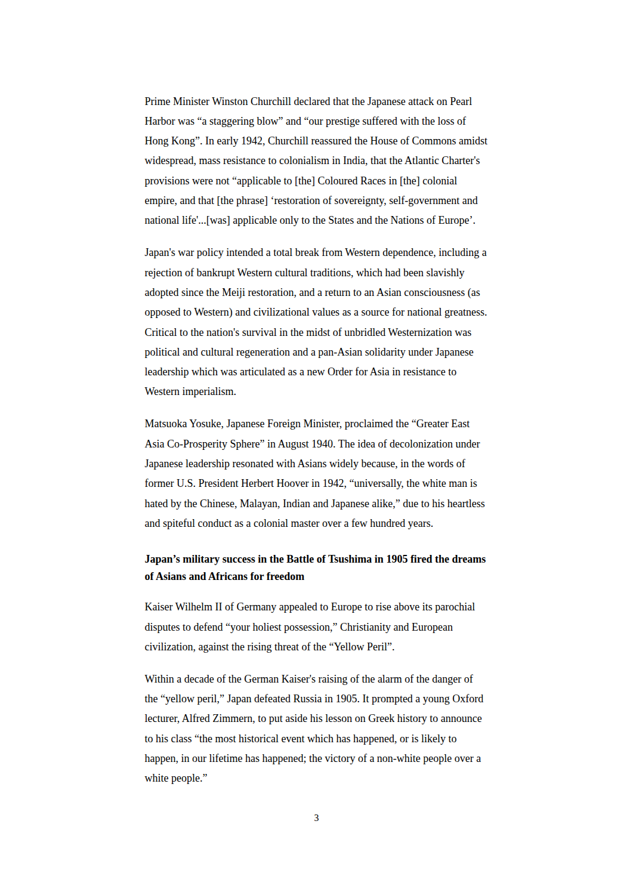Prime Minister Winston Churchill declared that the Japanese attack on Pearl Harbor was “a staggering blow” and “our prestige suffered with the loss of Hong Kong”. In early 1942, Churchill reassured the House of Commons amidst widespread, mass resistance to colonialism in India, that the Atlantic Charter's provisions were not “applicable to [the] Coloured Races in [the] colonial empire, and that [the phrase] ‘restoration of sovereignty, self-government and national life'...[was] applicable only to the States and the Nations of Europe’.
Japan's war policy intended a total break from Western dependence, including a rejection of bankrupt Western cultural traditions, which had been slavishly adopted since the Meiji restoration, and a return to an Asian consciousness (as opposed to Western) and civilizational values as a source for national greatness. Critical to the nation's survival in the midst of unbridled Westernization was political and cultural regeneration and a pan-Asian solidarity under Japanese leadership which was articulated as a new Order for Asia in resistance to Western imperialism.
Matsuoka Yosuke, Japanese Foreign Minister, proclaimed the “Greater East Asia Co-Prosperity Sphere” in August 1940. The idea of decolonization under Japanese leadership resonated with Asians widely because, in the words of former U.S. President Herbert Hoover in 1942, “universally, the white man is hated by the Chinese, Malayan, Indian and Japanese alike,” due to his heartless and spiteful conduct as a colonial master over a few hundred years.
Japan’s military success in the Battle of Tsushima in 1905 fired the dreams of Asians and Africans for freedom
Kaiser Wilhelm II of Germany appealed to Europe to rise above its parochial disputes to defend “your holiest possession,” Christianity and European civilization, against the rising threat of the “Yellow Peril”.
Within a decade of the German Kaiser's raising of the alarm of the danger of the “yellow peril,” Japan defeated Russia in 1905. It prompted a young Oxford lecturer, Alfred Zimmern, to put aside his lesson on Greek history to announce to his class “the most historical event which has happened, or is likely to happen, in our lifetime has happened; the victory of a non-white people over a white people.”
3